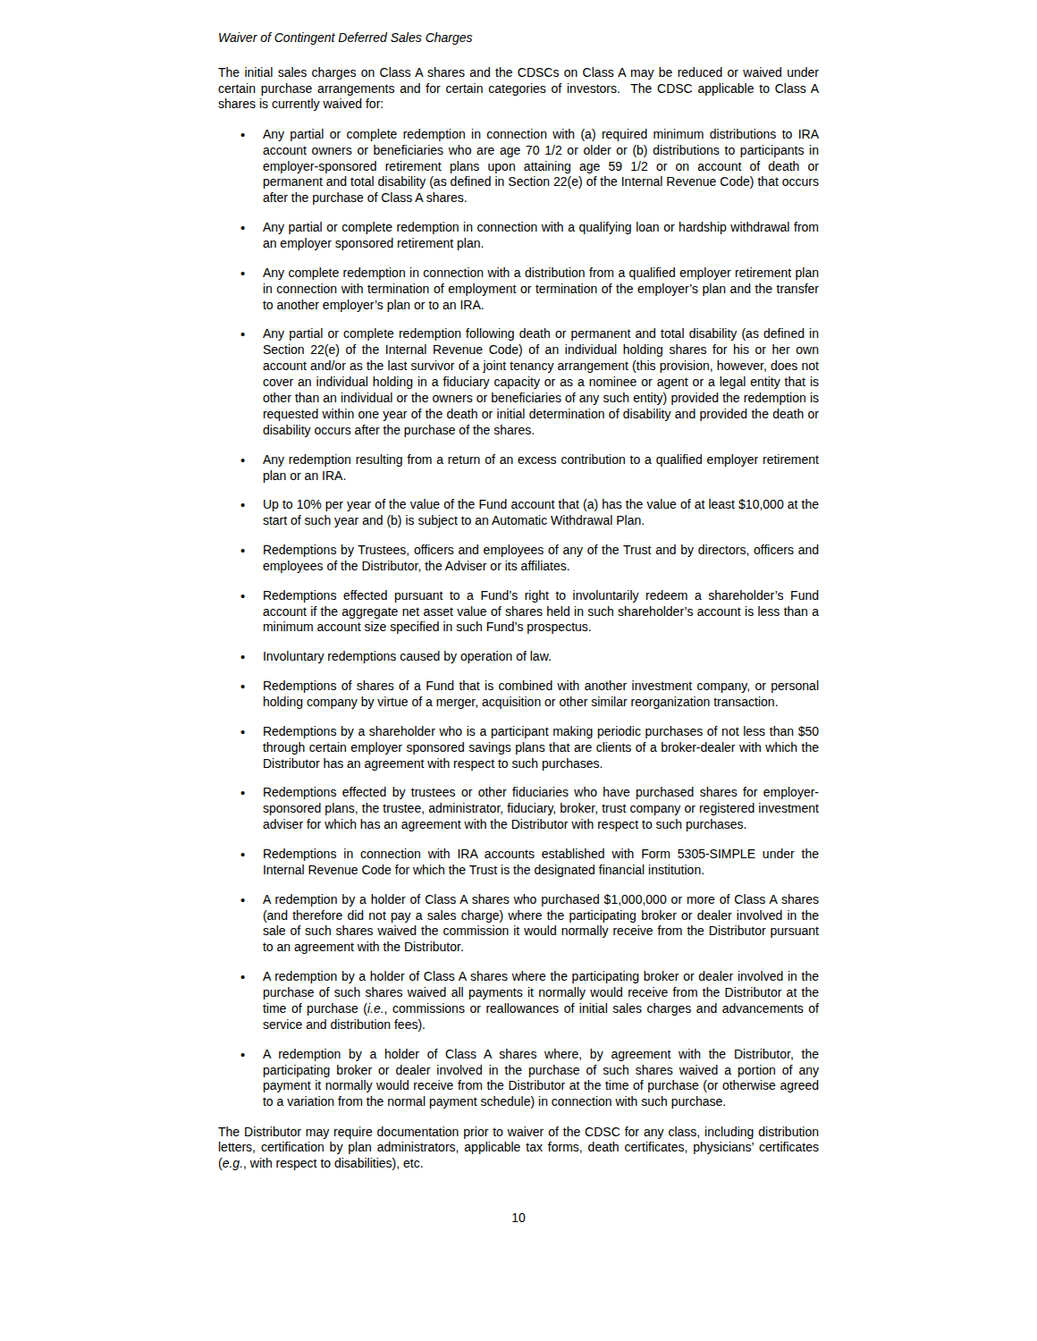Waiver of Contingent Deferred Sales Charges
The initial sales charges on Class A shares and the CDSCs on Class A may be reduced or waived under certain purchase arrangements and for certain categories of investors. The CDSC applicable to Class A shares is currently waived for:
Any partial or complete redemption in connection with (a) required minimum distributions to IRA account owners or beneficiaries who are age 70 1/2 or older or (b) distributions to participants in employer-sponsored retirement plans upon attaining age 59 1/2 or on account of death or permanent and total disability (as defined in Section 22(e) of the Internal Revenue Code) that occurs after the purchase of Class A shares.
Any partial or complete redemption in connection with a qualifying loan or hardship withdrawal from an employer sponsored retirement plan.
Any complete redemption in connection with a distribution from a qualified employer retirement plan in connection with termination of employment or termination of the employer’s plan and the transfer to another employer’s plan or to an IRA.
Any partial or complete redemption following death or permanent and total disability (as defined in Section 22(e) of the Internal Revenue Code) of an individual holding shares for his or her own account and/or as the last survivor of a joint tenancy arrangement (this provision, however, does not cover an individual holding in a fiduciary capacity or as a nominee or agent or a legal entity that is other than an individual or the owners or beneficiaries of any such entity) provided the redemption is requested within one year of the death or initial determination of disability and provided the death or disability occurs after the purchase of the shares.
Any redemption resulting from a return of an excess contribution to a qualified employer retirement plan or an IRA.
Up to 10% per year of the value of the Fund account that (a) has the value of at least $10,000 at the start of such year and (b) is subject to an Automatic Withdrawal Plan.
Redemptions by Trustees, officers and employees of any of the Trust and by directors, officers and employees of the Distributor, the Adviser or its affiliates.
Redemptions effected pursuant to a Fund’s right to involuntarily redeem a shareholder’s Fund account if the aggregate net asset value of shares held in such shareholder’s account is less than a minimum account size specified in such Fund’s prospectus.
Involuntary redemptions caused by operation of law.
Redemptions of shares of a Fund that is combined with another investment company, or personal holding company by virtue of a merger, acquisition or other similar reorganization transaction.
Redemptions by a shareholder who is a participant making periodic purchases of not less than $50 through certain employer sponsored savings plans that are clients of a broker-dealer with which the Distributor has an agreement with respect to such purchases.
Redemptions effected by trustees or other fiduciaries who have purchased shares for employer-sponsored plans, the trustee, administrator, fiduciary, broker, trust company or registered investment adviser for which has an agreement with the Distributor with respect to such purchases.
Redemptions in connection with IRA accounts established with Form 5305-SIMPLE under the Internal Revenue Code for which the Trust is the designated financial institution.
A redemption by a holder of Class A shares who purchased $1,000,000 or more of Class A shares (and therefore did not pay a sales charge) where the participating broker or dealer involved in the sale of such shares waived the commission it would normally receive from the Distributor pursuant to an agreement with the Distributor.
A redemption by a holder of Class A shares where the participating broker or dealer involved in the purchase of such shares waived all payments it normally would receive from the Distributor at the time of purchase (i.e., commissions or reallowances of initial sales charges and advancements of service and distribution fees).
A redemption by a holder of Class A shares where, by agreement with the Distributor, the participating broker or dealer involved in the purchase of such shares waived a portion of any payment it normally would receive from the Distributor at the time of purchase (or otherwise agreed to a variation from the normal payment schedule) in connection with such purchase.
The Distributor may require documentation prior to waiver of the CDSC for any class, including distribution letters, certification by plan administrators, applicable tax forms, death certificates, physicians’ certificates (e.g., with respect to disabilities), etc.
10